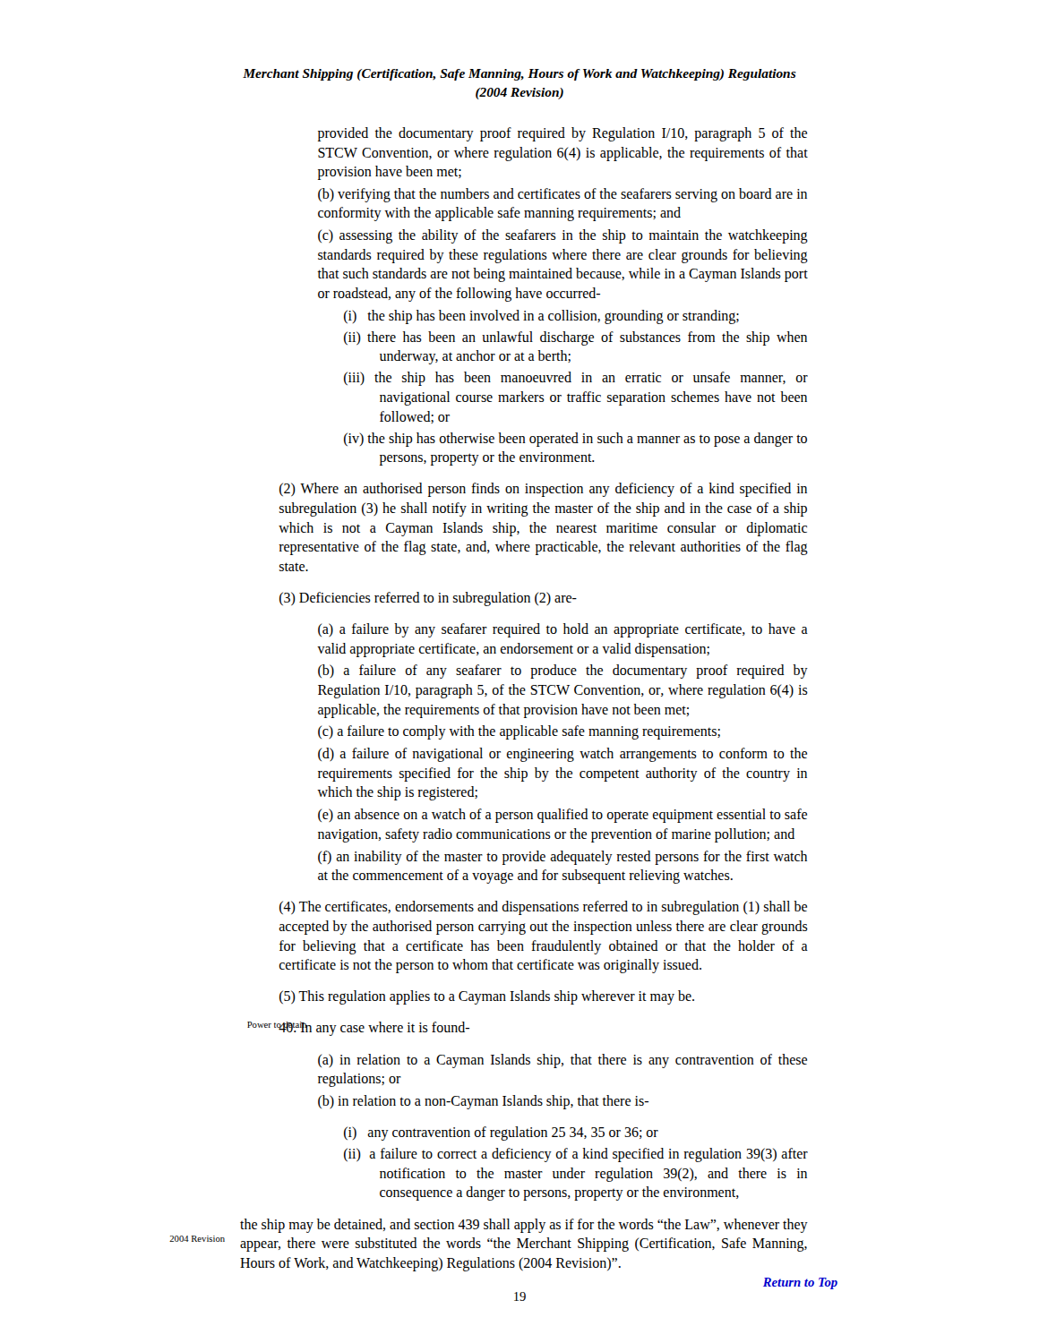Merchant Shipping (Certification, Safe Manning, Hours of Work and Watchkeeping) Regulations (2004 Revision)
provided the documentary proof required by Regulation I/10, paragraph 5 of the STCW Convention, or where regulation 6(4) is applicable, the requirements of that provision have been met;
(b) verifying that the numbers and certificates of the seafarers serving on board are in conformity with the applicable safe manning requirements; and
(c) assessing the ability of the seafarers in the ship to maintain the watchkeeping standards required by these regulations where there are clear grounds for believing that such standards are not being maintained because, while in a Cayman Islands port or roadstead, any of the following have occurred-
(i) the ship has been involved in a collision, grounding or stranding;
(ii) there has been an unlawful discharge of substances from the ship when underway, at anchor or at a berth;
(iii) the ship has been manoeuvred in an erratic or unsafe manner, or navigational course markers or traffic separation schemes have not been followed; or
(iv) the ship has otherwise been operated in such a manner as to pose a danger to persons, property or the environment.
(2) Where an authorised person finds on inspection any deficiency of a kind specified in subregulation (3) he shall notify in writing the master of the ship and in the case of a ship which is not a Cayman Islands ship, the nearest maritime consular or diplomatic representative of the flag state, and, where practicable, the relevant authorities of the flag state.
(3) Deficiencies referred to in subregulation (2) are-
(a) a failure by any seafarer required to hold an appropriate certificate, to have a valid appropriate certificate, an endorsement or a valid dispensation;
(b) a failure of any seafarer to produce the documentary proof required by Regulation I/10, paragraph 5, of the STCW Convention, or, where regulation 6(4) is applicable, the requirements of that provision have not been met;
(c) a failure to comply with the applicable safe manning requirements;
(d) a failure of navigational or engineering watch arrangements to conform to the requirements specified for the ship by the competent authority of the country in which the ship is registered;
(e) an absence on a watch of a person qualified to operate equipment essential to safe navigation, safety radio communications or the prevention of marine pollution; and
(f) an inability of the master to provide adequately rested persons for the first watch at the commencement of a voyage and for subsequent relieving watches.
(4) The certificates, endorsements and dispensations referred to in subregulation (1) shall be accepted by the authorised person carrying out the inspection unless there are clear grounds for believing that a certificate has been fraudulently obtained or that the holder of a certificate is not the person to whom that certificate was originally issued.
(5) This regulation applies to a Cayman Islands ship wherever it may be.
Power to detain
40. In any case where it is found-
(a) in relation to a Cayman Islands ship, that there is any contravention of these regulations; or
(b) in relation to a non-Cayman Islands ship, that there is-
(i) any contravention of regulation 25 34, 35 or 36; or
(ii) a failure to correct a deficiency of a kind specified in regulation 39(3) after notification to the master under regulation 39(2), and there is in consequence a danger to persons, property or the environment,
the ship may be detained, and section 439 shall apply as if for the words “the Law”, whenever they appear, there were substituted the words “the Merchant Shipping (Certification, Safe Manning, Hours of Work, and Watchkeeping) Regulations (2004 Revision)”.
2004 Revision
19
Return to Top